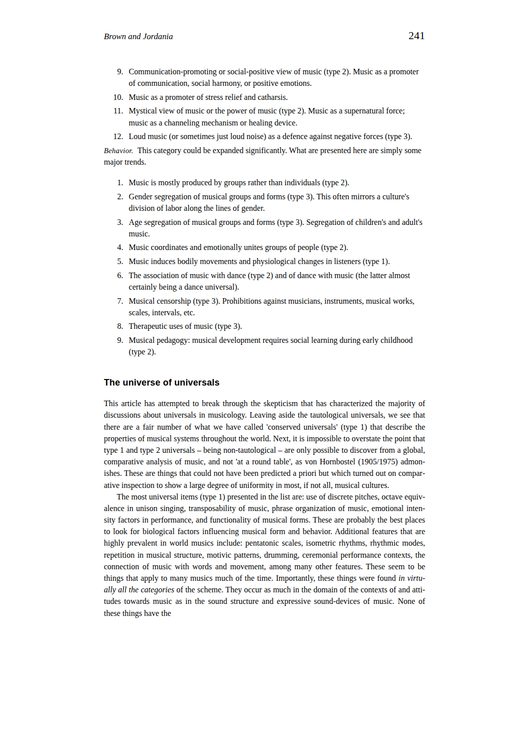Brown and Jordania 241
9. Communication-promoting or social-positive view of music (type 2). Music as a promoter of communication, social harmony, or positive emotions.
10. Music as a promoter of stress relief and catharsis.
11. Mystical view of music or the power of music (type 2). Music as a supernatural force; music as a channeling mechanism or healing device.
12. Loud music (or sometimes just loud noise) as a defence against negative forces (type 3).
Behavior. This category could be expanded significantly. What are presented here are simply some major trends.
1. Music is mostly produced by groups rather than individuals (type 2).
2. Gender segregation of musical groups and forms (type 3). This often mirrors a culture's division of labor along the lines of gender.
3. Age segregation of musical groups and forms (type 3). Segregation of children's and adult's music.
4. Music coordinates and emotionally unites groups of people (type 2).
5. Music induces bodily movements and physiological changes in listeners (type 1).
6. The association of music with dance (type 2) and of dance with music (the latter almost certainly being a dance universal).
7. Musical censorship (type 3). Prohibitions against musicians, instruments, musical works, scales, intervals, etc.
8. Therapeutic uses of music (type 3).
9. Musical pedagogy: musical development requires social learning during early childhood (type 2).
The universe of universals
This article has attempted to break through the skepticism that has characterized the majority of discussions about universals in musicology. Leaving aside the tautological universals, we see that there are a fair number of what we have called 'conserved universals' (type 1) that describe the properties of musical systems throughout the world. Next, it is impossible to overstate the point that type 1 and type 2 universals – being non-tautological – are only possible to discover from a global, comparative analysis of music, and not 'at a round table', as von Hornbostel (1905/1975) admonishes. These are things that could not have been predicted a priori but which turned out on comparative inspection to show a large degree of uniformity in most, if not all, musical cultures.
The most universal items (type 1) presented in the list are: use of discrete pitches, octave equivalence in unison singing, transposability of music, phrase organization of music, emotional intensity factors in performance, and functionality of musical forms. These are probably the best places to look for biological factors influencing musical form and behavior. Additional features that are highly prevalent in world musics include: pentatonic scales, isometric rhythms, rhythmic modes, repetition in musical structure, motivic patterns, drumming, ceremonial performance contexts, the connection of music with words and movement, among many other features. These seem to be things that apply to many musics much of the time. Importantly, these things were found in virtually all the categories of the scheme. They occur as much in the domain of the contexts of and attitudes towards music as in the sound structure and expressive sound-devices of music. None of these things have the